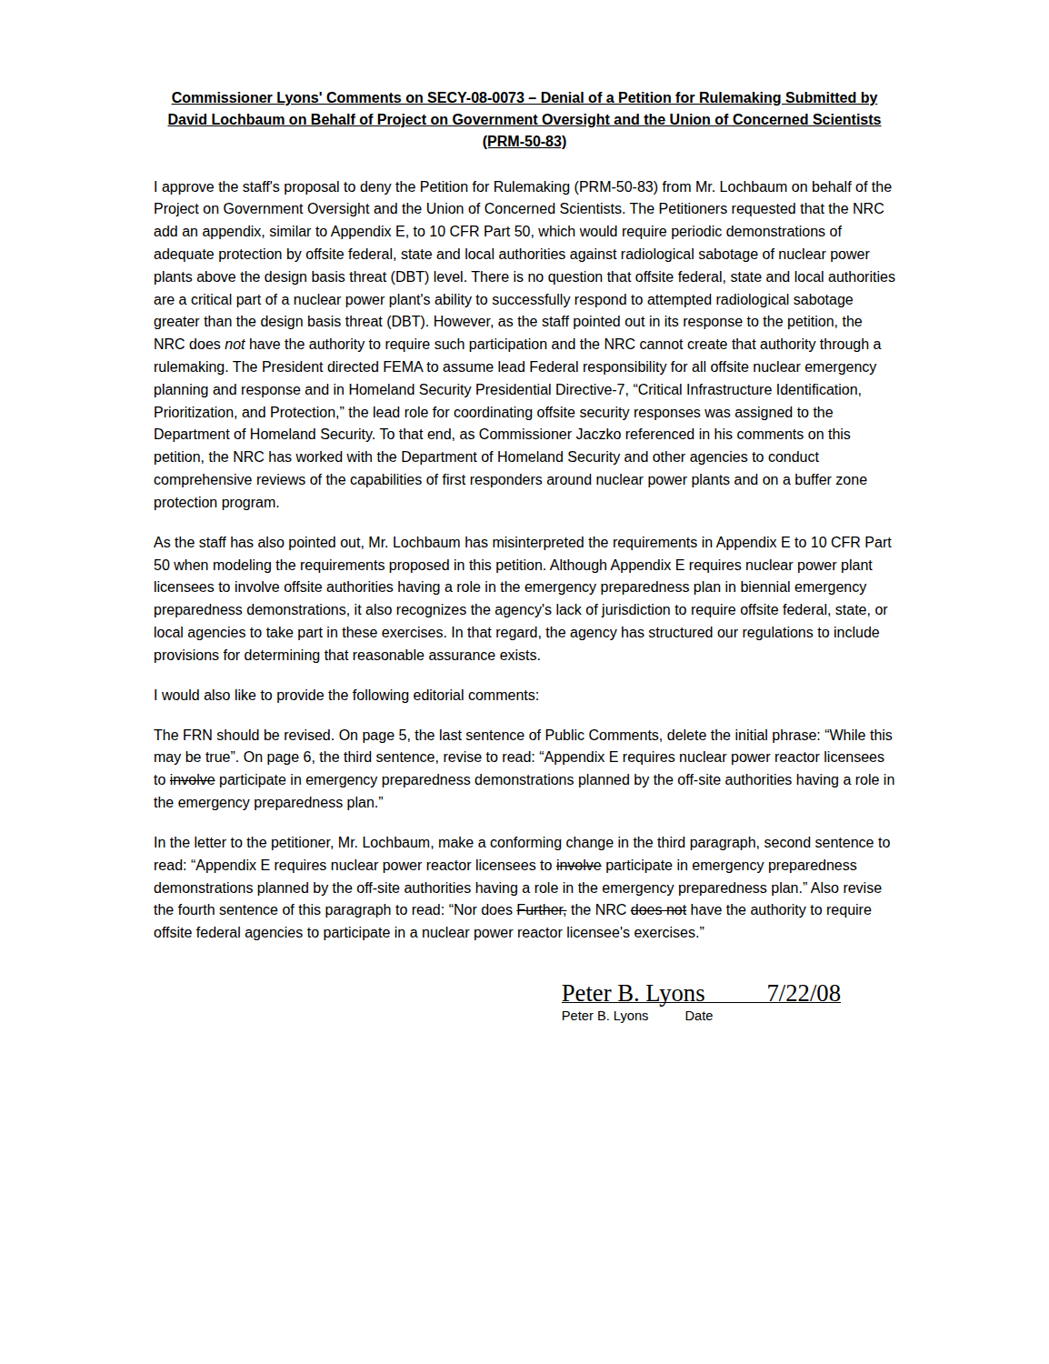Commissioner Lyons' Comments on SECY-08-0073 – Denial of a Petition for Rulemaking Submitted by David Lochbaum on Behalf of Project on Government Oversight and the Union of Concerned Scientists (PRM-50-83)
I approve the staff's proposal to deny the Petition for Rulemaking (PRM-50-83) from Mr. Lochbaum on behalf of the Project on Government Oversight and the Union of Concerned Scientists. The Petitioners requested that the NRC add an appendix, similar to Appendix E, to 10 CFR Part 50, which would require periodic demonstrations of adequate protection by offsite federal, state and local authorities against radiological sabotage of nuclear power plants above the design basis threat (DBT) level. There is no question that offsite federal, state and local authorities are a critical part of a nuclear power plant's ability to successfully respond to attempted radiological sabotage greater than the design basis threat (DBT). However, as the staff pointed out in its response to the petition, the NRC does not have the authority to require such participation and the NRC cannot create that authority through a rulemaking. The President directed FEMA to assume lead Federal responsibility for all offsite nuclear emergency planning and response and in Homeland Security Presidential Directive-7, “Critical Infrastructure Identification, Prioritization, and Protection,” the lead role for coordinating offsite security responses was assigned to the Department of Homeland Security. To that end, as Commissioner Jaczko referenced in his comments on this petition, the NRC has worked with the Department of Homeland Security and other agencies to conduct comprehensive reviews of the capabilities of first responders around nuclear power plants and on a buffer zone protection program.
As the staff has also pointed out, Mr. Lochbaum has misinterpreted the requirements in Appendix E to 10 CFR Part 50 when modeling the requirements proposed in this petition. Although Appendix E requires nuclear power plant licensees to involve offsite authorities having a role in the emergency preparedness plan in biennial emergency preparedness demonstrations, it also recognizes the agency's lack of jurisdiction to require offsite federal, state, or local agencies to take part in these exercises. In that regard, the agency has structured our regulations to include provisions for determining that reasonable assurance exists.
I would also like to provide the following editorial comments:
The FRN should be revised. On page 5, the last sentence of Public Comments, delete the initial phrase: “While this may be true”. On page 6, the third sentence, revise to read: “Appendix E requires nuclear power reactor licensees to involve participate in emergency preparedness demonstrations planned by the off-site authorities having a role in the emergency preparedness plan.”
In the letter to the petitioner, Mr. Lochbaum, make a conforming change in the third paragraph, second sentence to read: “Appendix E requires nuclear power reactor licensees to involve participate in emergency preparedness demonstrations planned by the off-site authorities having a role in the emergency preparedness plan.” Also revise the fourth sentence of this paragraph to read: “Nor does Further, the NRC does not have the authority to require offsite federal agencies to participate in a nuclear power reactor licensee's exercises.”
Peter B. Lyons 7/22/08
Peter B. Lyons Date